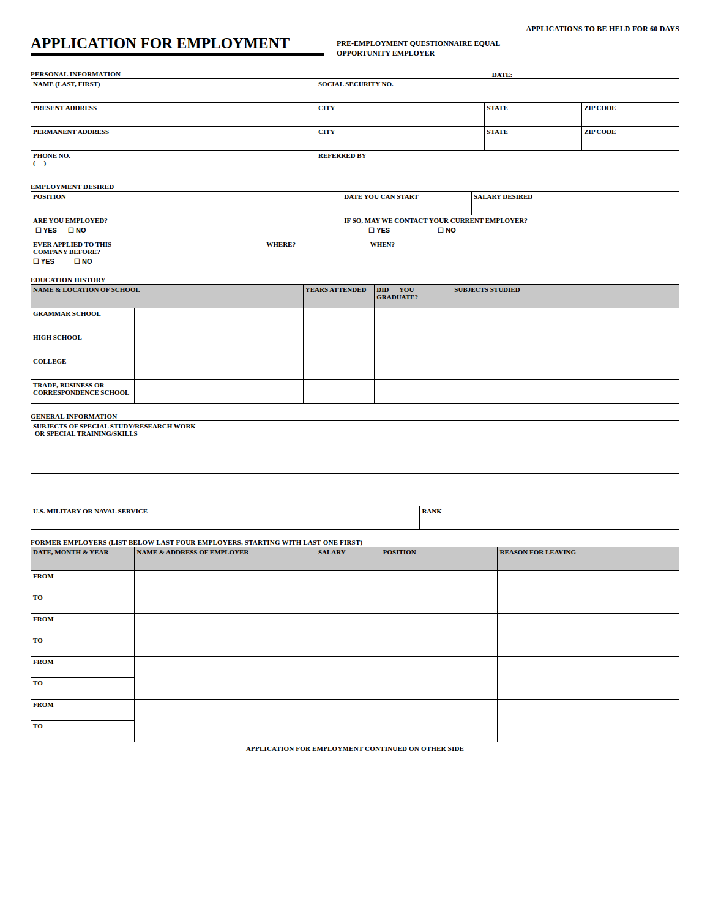APPLICATIONS TO BE HELD FOR 60 DAYS
APPLICATION FOR EMPLOYMENT
PRE-EMPLOYMENT QUESTIONNAIRE EQUAL
OPPORTUNITY EMPLOYER
PERSONAL INFORMATION
DATE:
| NAME (LAST, FIRST) | SOCIAL SECURITY NO. |
| PRESENT ADDRESS | CITY | STATE | ZIP CODE |
| PERMANENT ADDRESS | CITY | STATE | ZIP CODE |
| PHONE NO. ( ) | REFERRED BY |
EMPLOYMENT DESIRED
| POSITION | DATE YOU CAN START | SALARY DESIRED |
| ARE YOU EMPLOYED? ☐ YES ☐ NO | IF SO, MAY WE CONTACT YOUR CURRENT EMPLOYER? ☐ YES ☐ NO |
| EVER APPLIED TO THIS COMPANY BEFORE? ☐ YES ☐ NO | WHERE? | WHEN? |
EDUCATION HISTORY
| NAME & LOCATION OF SCHOOL | YEARS ATTENDED | DID YOU GRADUATE? | SUBJECTS STUDIED |
| --- | --- | --- | --- |
| GRAMMAR SCHOOL | | | | |
| HIGH SCHOOL | | | | |
| COLLEGE | | | | |
| TRADE, BUSINESS OR CORRESPONDENCE SCHOOL | | | | |
GENERAL INFORMATION
| SUBJECTS OF SPECIAL STUDY/RESEARCH WORK OR SPECIAL TRAINING/SKILLS |
| U.S. MILITARY OR NAVAL SERVICE | RANK |
FORMER EMPLOYERS (LIST BELOW LAST FOUR EMPLOYERS, STARTING WITH LAST ONE FIRST)
| DATE, MONTH & YEAR | NAME & ADDRESS OF EMPLOYER | SALARY | POSITION | REASON FOR LEAVING |
| --- | --- | --- | --- | --- |
| FROM | | | | |
| TO |
| FROM | | | | |
| TO |
| FROM | | | | |
| TO |
| FROM | | | | |
| TO |
APPLICATION FOR EMPLOYMENT CONTINUED ON OTHER SIDE